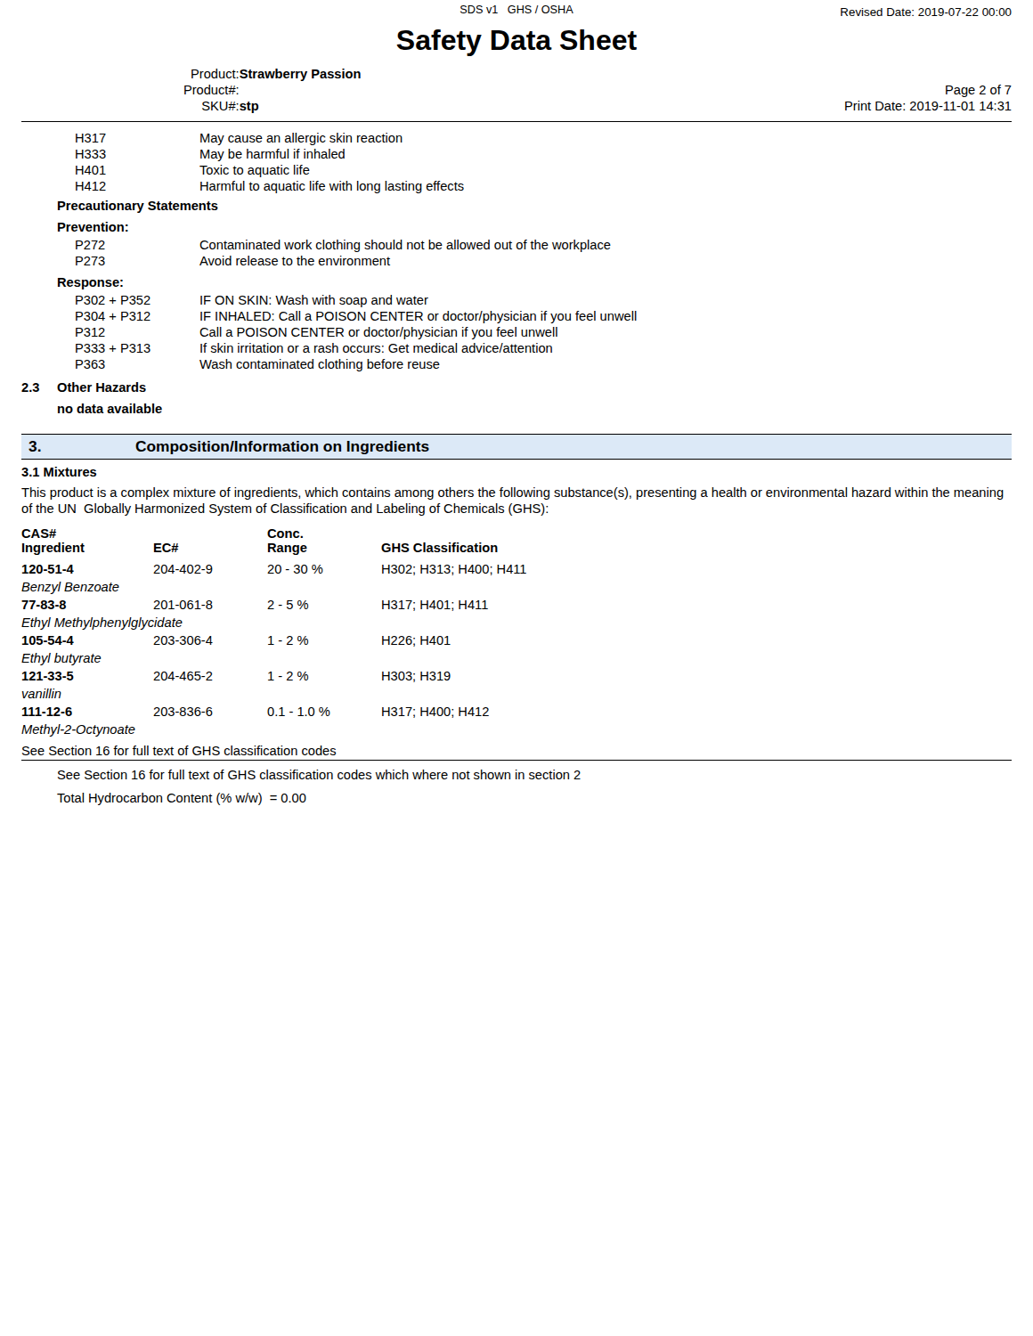SDS v1 GHS / OSHA
Revised Date: 2019-07-22 00:00
Safety Data Sheet
| Product: | Strawberry Passion | |
| Product#: | | Page 2 of 7 |
| SKU#: | stp | Print Date: 2019-11-01 14:31 |
H317
May cause an allergic skin reaction
H333
May be harmful if inhaled
H401
Toxic to aquatic life
H412
Harmful to aquatic life with long lasting effects
Precautionary Statements
Prevention:
P272
Contaminated work clothing should not be allowed out of the workplace
P273
Avoid release to the environment
Response:
P302 + P352
IF ON SKIN: Wash with soap and water
P304 + P312
IF INHALED: Call a POISON CENTER or doctor/physician if you feel unwell
P312
Call a POISON CENTER or doctor/physician if you feel unwell
P333 + P313
If skin irritation or a rash occurs: Get medical advice/attention
P363
Wash contaminated clothing before reuse
2.3 Other Hazards
no data available
3. Composition/Information on Ingredients
3.1 Mixtures
This product is a complex mixture of ingredients, which contains among others the following substance(s), presenting a health or environmental hazard within the meaning of the UN Globally Harmonized System of Classification and Labeling of Chemicals (GHS):
| CAS# Ingredient | EC# | Conc. Range | GHS Classification |
| --- | --- | --- | --- |
| 120-51-4 | 204-402-9 | 20 - 30 % | H302; H313; H400; H411 |
| Benzyl Benzoate |
| 77-83-8 | 201-061-8 | 2 - 5 % | H317; H401; H411 |
| Ethyl Methylphenylglycidate |
| 105-54-4 | 203-306-4 | 1 - 2 % | H226; H401 |
| Ethyl butyrate |
| 121-33-5 | 204-465-2 | 1 - 2 % | H303; H319 |
| vanillin |
| 111-12-6 | 203-836-6 | 0.1 - 1.0 % | H317; H400; H412 |
| Methyl-2-Octynoate |
See Section 16 for full text of GHS classification codes
See Section 16 for full text of GHS classification codes which where not shown in section 2
Total Hydrocarbon Content (% w/w) = 0.00